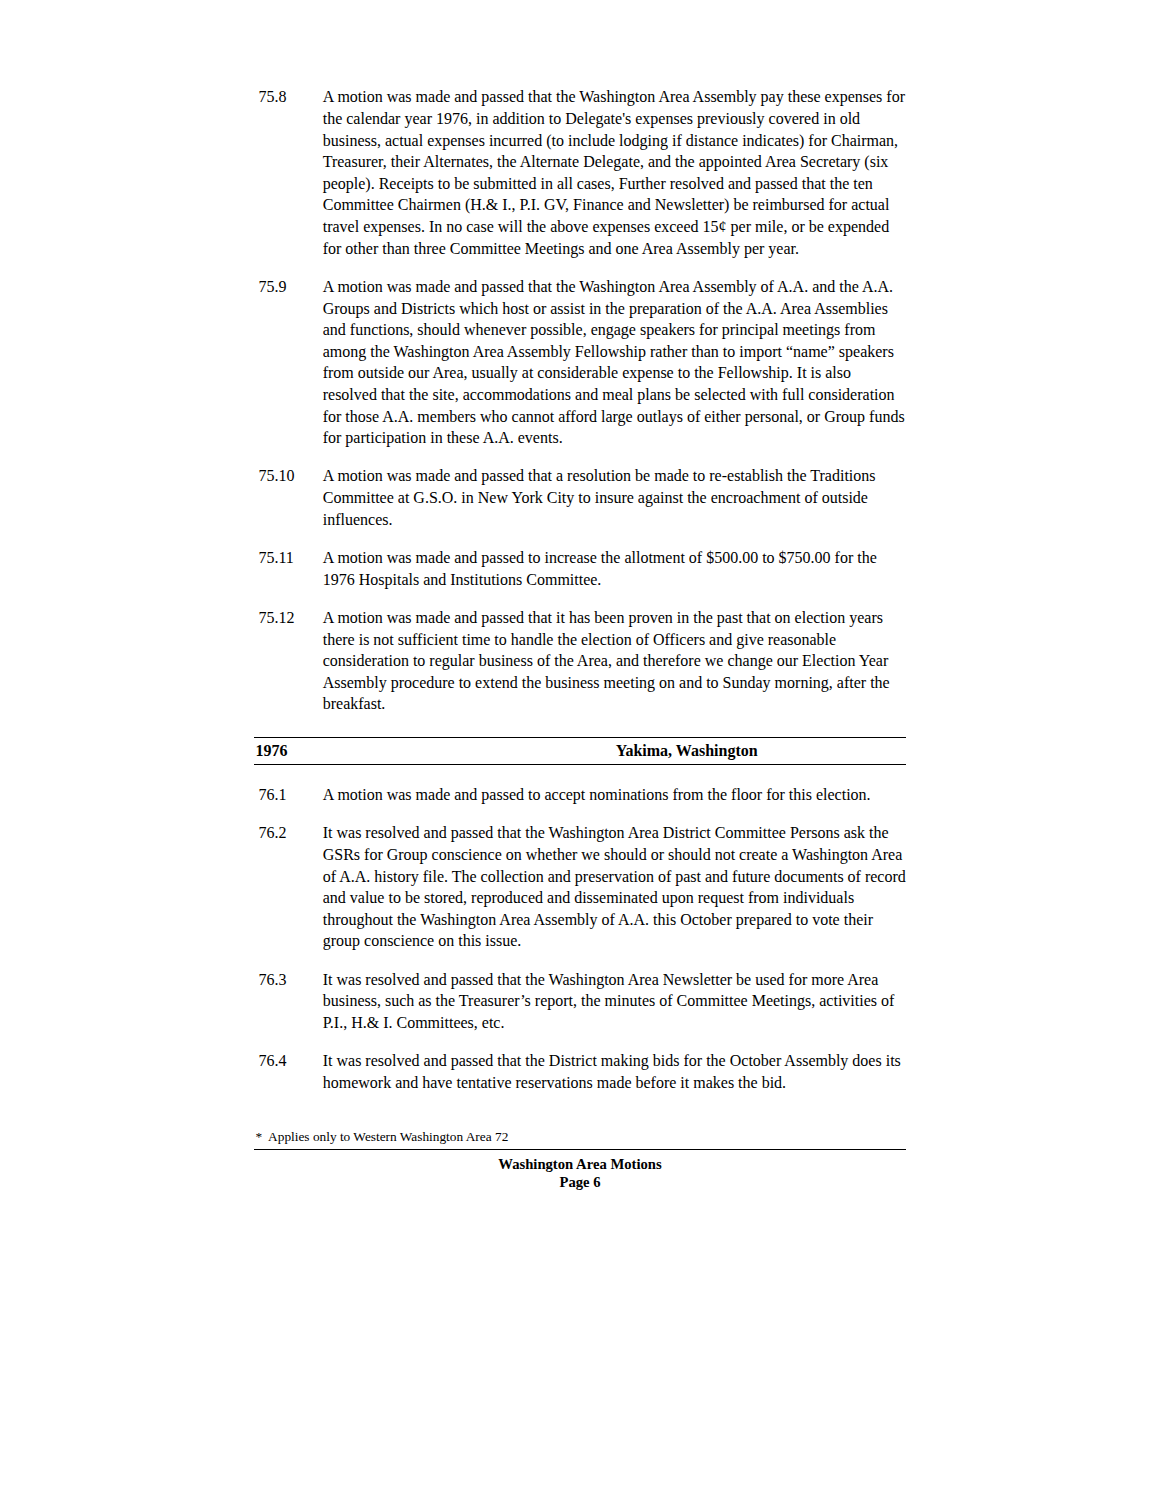75.8
A motion was made and passed that the Washington Area Assembly pay these expenses for the calendar year 1976, in addition to Delegate's expenses previously covered in old business, actual expenses incurred (to include lodging if distance indicates) for Chairman, Treasurer, their Alternates, the Alternate Delegate, and the appointed Area Secretary (six people). Receipts to be submitted in all cases, Further resolved and passed that the ten Committee Chairmen (H.& I., P.I. GV, Finance and Newsletter) be reimbursed for actual travel expenses. In no case will the above expenses exceed 15¢ per mile, or be expended for other than three Committee Meetings and one Area Assembly per year.
75.9
A motion was made and passed that the Washington Area Assembly of A.A. and the A.A. Groups and Districts which host or assist in the preparation of the A.A. Area Assemblies and functions, should whenever possible, engage speakers for principal meetings from among the Washington Area Assembly Fellowship rather than to import “name” speakers from outside our Area, usually at considerable expense to the Fellowship. It is also resolved that the site, accommodations and meal plans be selected with full consideration for those A.A. members who cannot afford large outlays of either personal, or Group funds for participation in these A.A. events.
75.10
A motion was made and passed that a resolution be made to re-establish the Traditions Committee at G.S.O. in New York City to insure against the encroachment of outside influences.
75.11
A motion was made and passed to increase the allotment of $500.00 to $750.00 for the 1976 Hospitals and Institutions Committee.
75.12
A motion was made and passed that it has been proven in the past that on election years there is not sufficient time to handle the election of Officers and give reasonable consideration to regular business of the Area, and therefore we change our Election Year Assembly procedure to extend the business meeting on and to Sunday morning, after the breakfast.
1976
Yakima, Washington
76.1
A motion was made and passed to accept nominations from the floor for this election.
76.2
It was resolved and passed that the Washington Area District Committee Persons ask the GSRs for Group conscience on whether we should or should not create a Washington Area of A.A. history file. The collection and preservation of past and future documents of record and value to be stored, reproduced and disseminated upon request from individuals throughout the Washington Area Assembly of A.A. this October prepared to vote their group conscience on this issue.
76.3
It was resolved and passed that the Washington Area Newsletter be used for more Area business, such as the Treasurer’s report, the minutes of Committee Meetings, activities of P.I., H.& I. Committees, etc.
76.4
It was resolved and passed that the District making bids for the October Assembly does its homework and have tentative reservations made before it makes the bid.
* Applies only to Western Washington Area 72
Washington Area Motions
Page 6